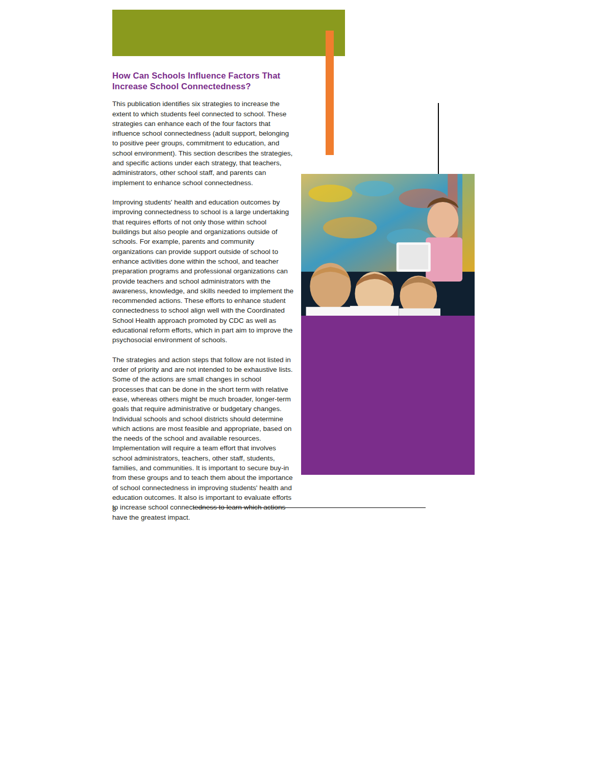How Can Schools Influence Factors That
Increase School Connectedness?
This publication identifies six strategies to increase the extent to which students feel connected to school. These strategies can enhance each of the four factors that influence school connectedness (adult support, belonging to positive peer groups, commitment to education, and school environment). This section describes the strategies, and specific actions under each strategy, that teachers, administrators, other school staff, and parents can implement to enhance school connectedness.
Improving students' health and education outcomes by improving connectedness to school is a large undertaking that requires efforts of not only those within school buildings but also people and organizations outside of schools. For example, parents and community organizations can provide support outside of school to enhance activities done within the school, and teacher preparation programs and professional organizations can provide teachers and school administrators with the awareness, knowledge, and skills needed to implement the recommended actions. These efforts to enhance student connectedness to school align well with the Coordinated School Health approach promoted by CDC as well as educational reform efforts, which in part aim to improve the psychosocial environment of schools.
The strategies and action steps that follow are not listed in order of priority and are not intended to be exhaustive lists. Some of the actions are small changes in school processes that can be done in the short term with relative ease, whereas others might be much broader, longer-term goals that require administrative or budgetary changes. Individual schools and school districts should determine which actions are most feasible and appropriate, based on the needs of the school and available resources. Implementation will require a team effort that involves school administrators, teachers, other staff, students, families, and communities. It is important to secure buy-in from these groups and to teach them about the importance of school connectedness in improving students' health and education outcomes. It also is important to evaluate efforts to increase school connectedness to learn which actions have the greatest impact.
8